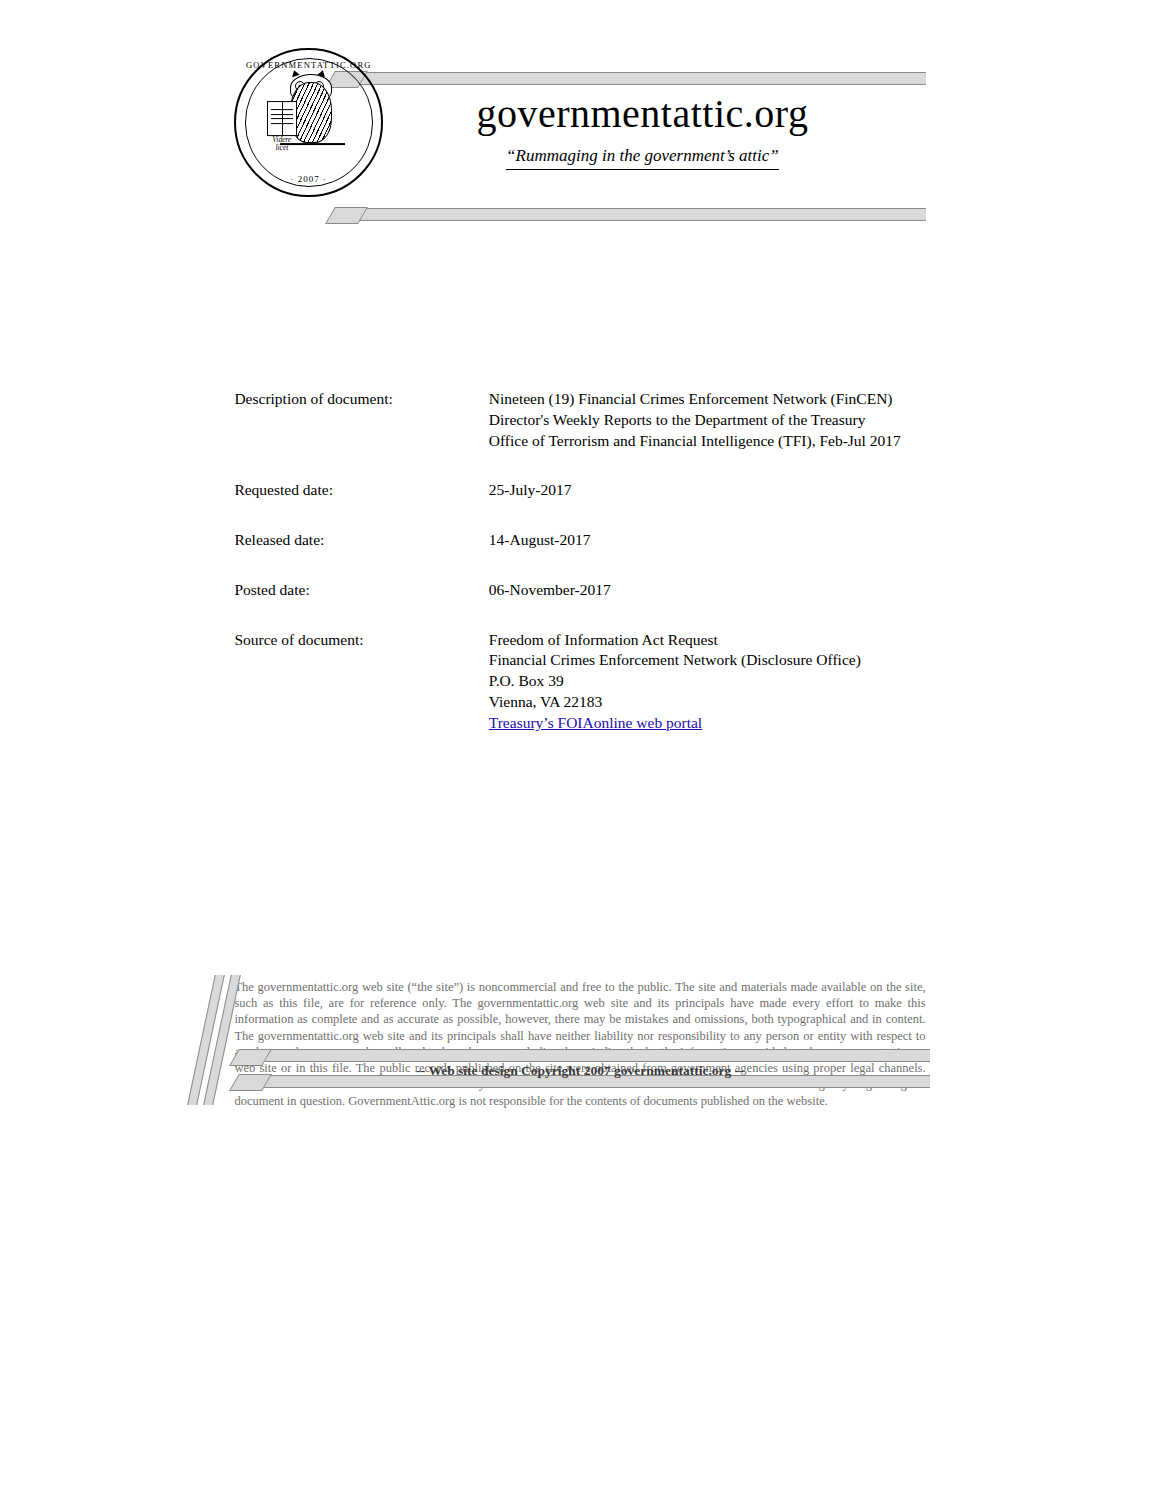governmentattic.org
“Rummaging in the government’s attic”
GOVERNMENTATTIC.ORG
Videre
licet
· 2007 ·
Description of document:
Nineteen (19) Financial Crimes Enforcement Network (FinCEN) Director's Weekly Reports to the Department of the Treasury Office of Terrorism and Financial Intelligence (TFI), Feb-Jul 2017
Requested date:
25-July-2017
Released date:
14-August-2017
Posted date:
06-November-2017
Source of document:
Freedom of Information Act Request
Financial Crimes Enforcement Network (Disclosure Office)
P.O. Box 39
Vienna, VA 22183
Treasury’s FOIAonline web portal
The governmentattic.org web site (“the site”) is noncommercial and free to the public. The site and materials made available on the site, such as this file, are for reference only. The governmentattic.org web site and its principals have made every effort to make this information as complete and as accurate as possible, however, there may be mistakes and omissions, both typographical and in content. The governmentattic.org web site and its principals shall have neither liability nor responsibility to any person or entity with respect to any loss or damage caused, or alleged to have been caused, directly or indirectly, by the information provided on the governmentattic.org web site or in this file. The public records published on the site were obtained from government agencies using proper legal channels. Each document is identified as to the source. Any concerns about the contents of the site should be directed to the agency originating the document in question. GovernmentAttic.org is not responsible for the contents of documents published on the website.
-- Web site design Copyright 2007 governmentattic.org --